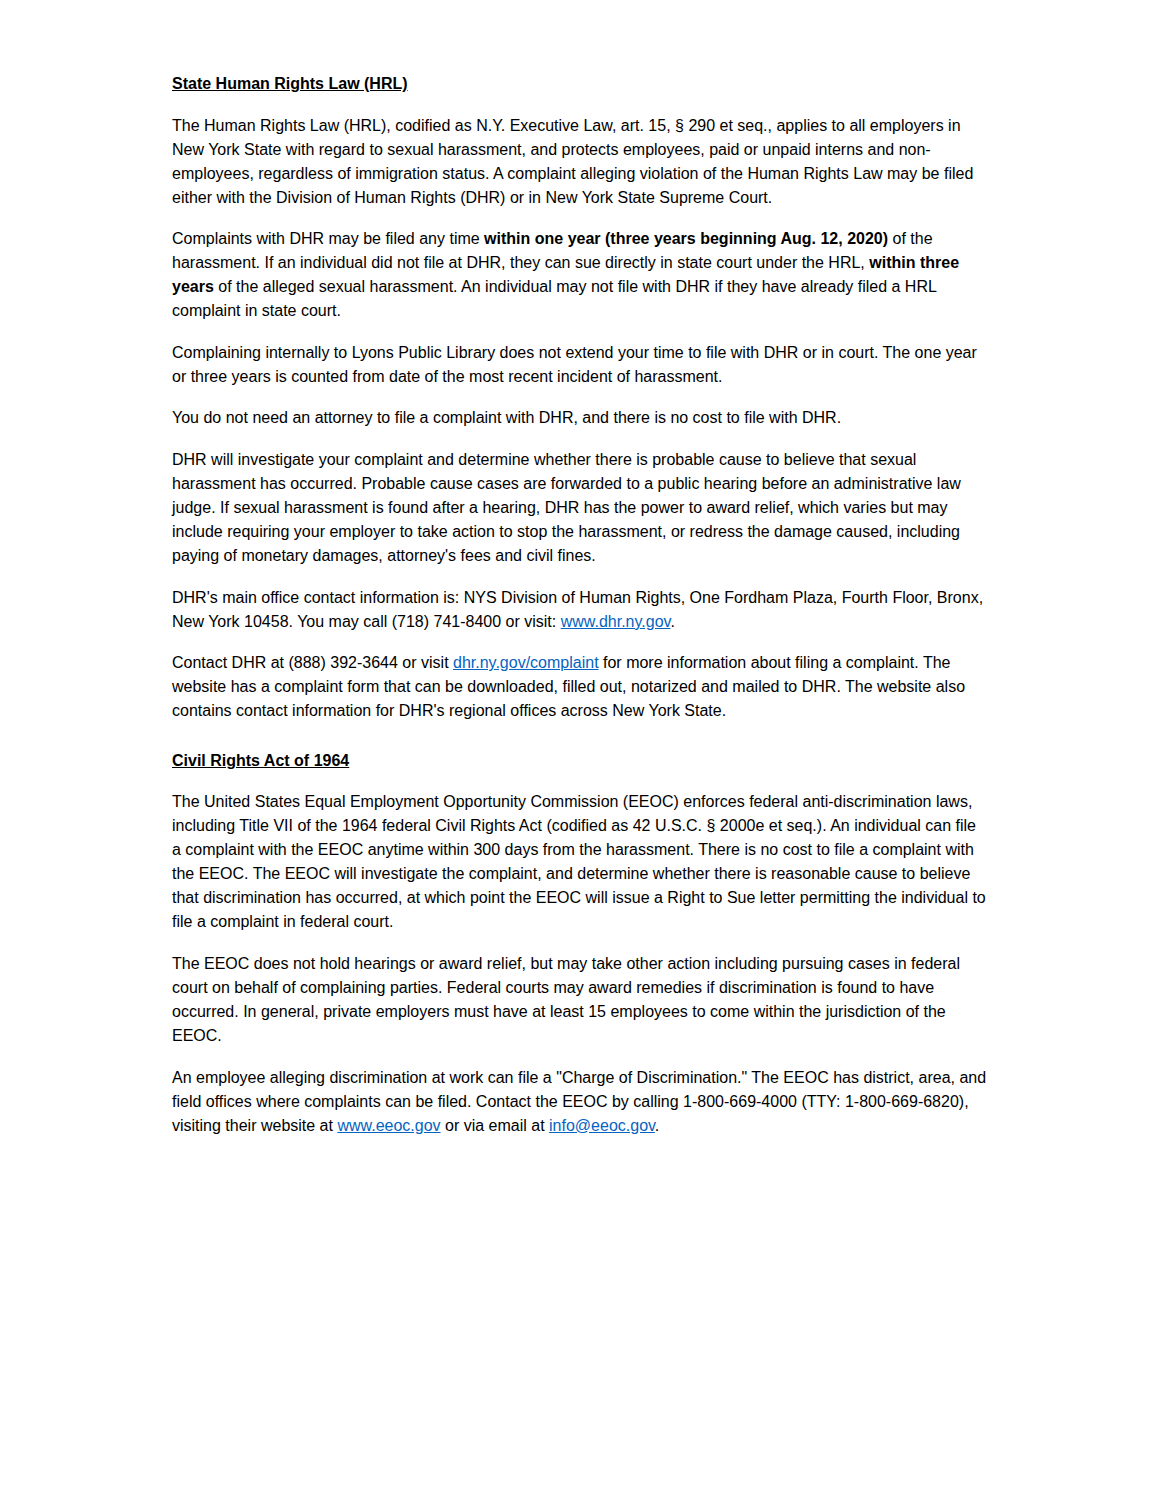State Human Rights Law (HRL)
The Human Rights Law (HRL), codified as N.Y. Executive Law, art. 15, § 290 et seq., applies to all employers in New York State with regard to sexual harassment, and protects employees, paid or unpaid interns and non-employees, regardless of immigration status. A complaint alleging violation of the Human Rights Law may be filed either with the Division of Human Rights (DHR) or in New York State Supreme Court.
Complaints with DHR may be filed any time within one year (three years beginning Aug. 12, 2020) of the harassment. If an individual did not file at DHR, they can sue directly in state court under the HRL, within three years of the alleged sexual harassment. An individual may not file with DHR if they have already filed a HRL complaint in state court.
Complaining internally to Lyons Public Library does not extend your time to file with DHR or in court. The one year or three years is counted from date of the most recent incident of harassment.
You do not need an attorney to file a complaint with DHR, and there is no cost to file with DHR.
DHR will investigate your complaint and determine whether there is probable cause to believe that sexual harassment has occurred. Probable cause cases are forwarded to a public hearing before an administrative law judge. If sexual harassment is found after a hearing, DHR has the power to award relief, which varies but may include requiring your employer to take action to stop the harassment, or redress the damage caused, including paying of monetary damages, attorney's fees and civil fines.
DHR's main office contact information is: NYS Division of Human Rights, One Fordham Plaza, Fourth Floor, Bronx, New York 10458. You may call (718) 741-8400 or visit: www.dhr.ny.gov.
Contact DHR at (888) 392-3644 or visit dhr.ny.gov/complaint for more information about filing a complaint. The website has a complaint form that can be downloaded, filled out, notarized and mailed to DHR. The website also contains contact information for DHR's regional offices across New York State.
Civil Rights Act of 1964
The United States Equal Employment Opportunity Commission (EEOC) enforces federal anti-discrimination laws, including Title VII of the 1964 federal Civil Rights Act (codified as 42 U.S.C. § 2000e et seq.). An individual can file a complaint with the EEOC anytime within 300 days from the harassment. There is no cost to file a complaint with the EEOC. The EEOC will investigate the complaint, and determine whether there is reasonable cause to believe that discrimination has occurred, at which point the EEOC will issue a Right to Sue letter permitting the individual to file a complaint in federal court.
The EEOC does not hold hearings or award relief, but may take other action including pursuing cases in federal court on behalf of complaining parties. Federal courts may award remedies if discrimination is found to have occurred. In general, private employers must have at least 15 employees to come within the jurisdiction of the EEOC.
An employee alleging discrimination at work can file a "Charge of Discrimination." The EEOC has district, area, and field offices where complaints can be filed. Contact the EEOC by calling 1-800-669-4000 (TTY: 1-800-669-6820), visiting their website at www.eeoc.gov or via email at info@eeoc.gov.